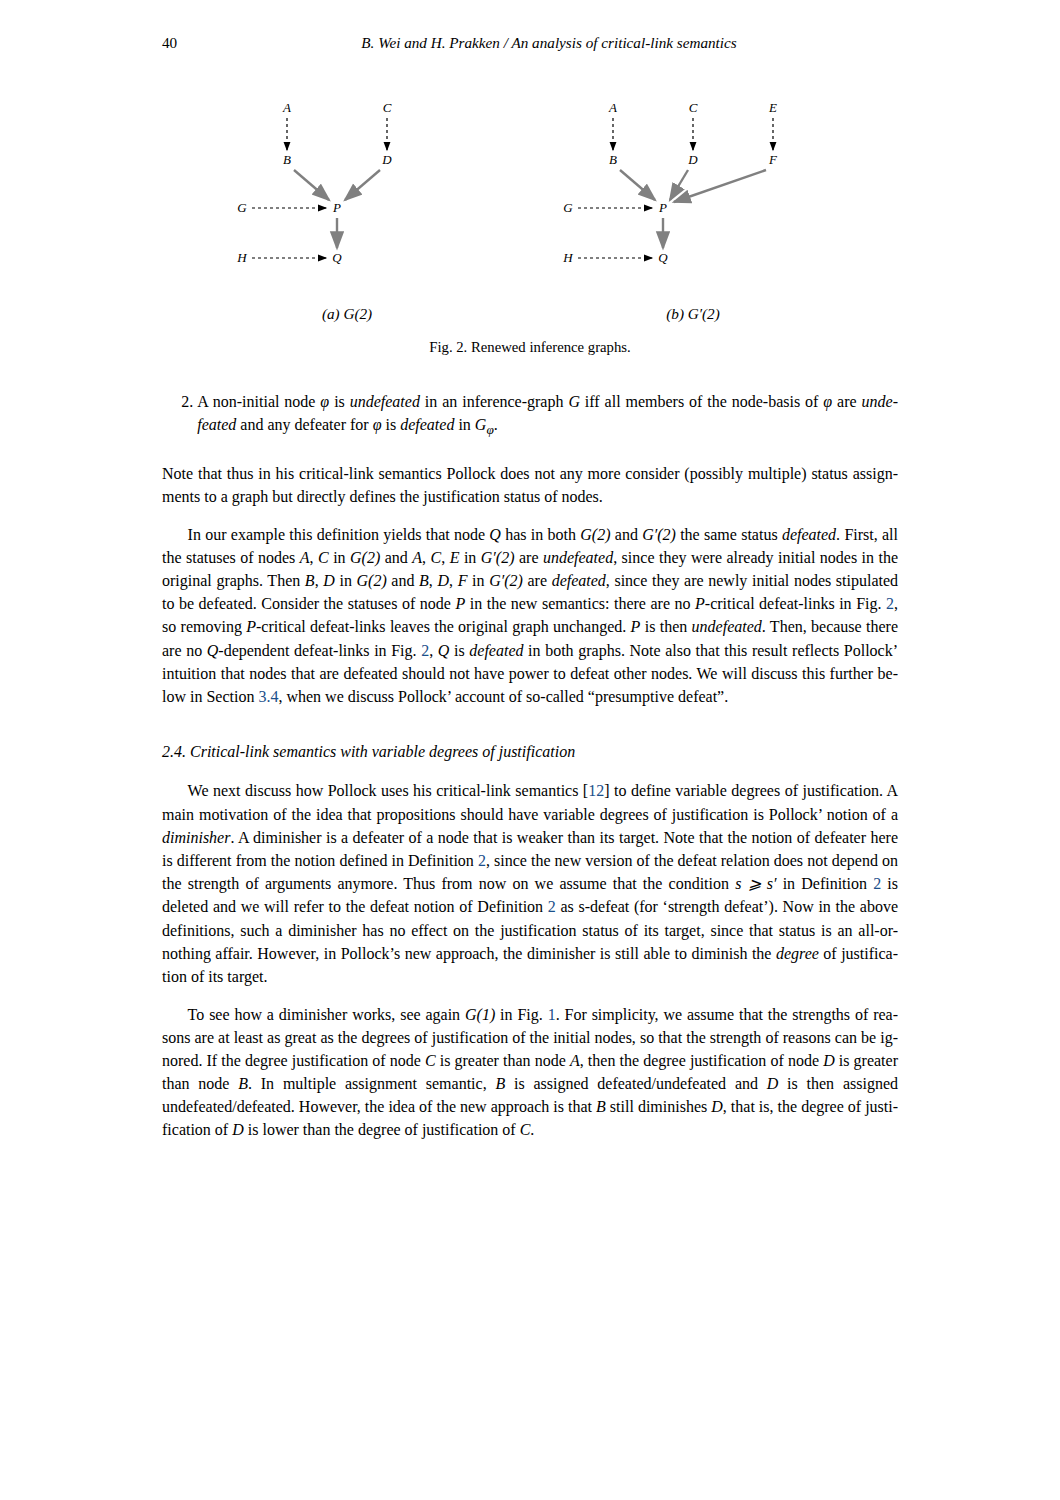40 B. Wei and H. Prakken / An analysis of critical-link semantics
A C B D G P H Q
(a) G(2)
A C E B D F G P H Q
(b) G′(2)
Fig. 2. Renewed inference graphs.
A non-initial node φ is undefeated in an inference-graph G iff all members of the node-basis of φ are undefeated and any defeater for φ is defeated in Gφ.
Note that thus in his critical-link semantics Pollock does not any more consider (possibly multiple) status assignments to a graph but directly defines the justification status of nodes.
In our example this definition yields that node Q has in both G(2) and G′(2) the same status defeated. First, all the statuses of nodes A, C in G(2) and A, C, E in G′(2) are undefeated, since they were already initial nodes in the original graphs. Then B, D in G(2) and B, D, F in G′(2) are defeated, since they are newly initial nodes stipulated to be defeated. Consider the statuses of node P in the new semantics: there are no P-critical defeat-links in Fig. 2, so removing P-critical defeat-links leaves the original graph unchanged. P is then undefeated. Then, because there are no Q-dependent defeat-links in Fig. 2, Q is defeated in both graphs. Note also that this result reflects Pollock’ intuition that nodes that are defeated should not have power to defeat other nodes. We will discuss this further below in Section 3.4, when we discuss Pollock’ account of so-called “presumptive defeat”.
2.4. Critical-link semantics with variable degrees of justification
We next discuss how Pollock uses his critical-link semantics [12] to define variable degrees of justification. A main motivation of the idea that propositions should have variable degrees of justification is Pollock’ notion of a diminisher. A diminisher is a defeater of a node that is weaker than its target. Note that the notion of defeater here is different from the notion defined in Definition 2, since the new version of the defeat relation does not depend on the strength of arguments anymore. Thus from now on we assume that the condition s ⩾ s′ in Definition 2 is deleted and we will refer to the defeat notion of Definition 2 as s-defeat (for ‘strength defeat’). Now in the above definitions, such a diminisher has no effect on the justification status of its target, since that status is an all-or-nothing affair. However, in Pollock’s new approach, the diminisher is still able to diminish the degree of justification of its target.
To see how a diminisher works, see again G(1) in Fig. 1. For simplicity, we assume that the strengths of reasons are at least as great as the degrees of justification of the initial nodes, so that the strength of reasons can be ignored. If the degree justification of node C is greater than node A, then the degree justification of node D is greater than node B. In multiple assignment semantic, B is assigned defeated/undefeated and D is then assigned undefeated/defeated. However, the idea of the new approach is that B still diminishes D, that is, the degree of justification of D is lower than the degree of justification of C.